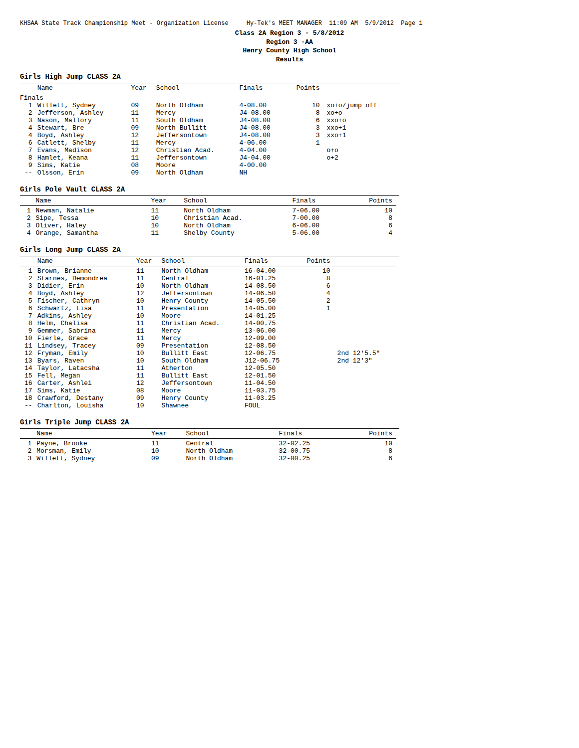KHSAA State Track Championship Meet - Organization License Hy-Tek's MEET MANAGER 11:09 AM 5/9/2012 Page 1
Class 2A Region 3 - 5/8/2012
Region 3 -AA
Henry County High School
Results
Girls High Jump CLASS 2A
| | Name | Year | School | Finals | Points | |
| --- | --- | --- | --- | --- | --- | --- |
| Finals |
| 1 | Willett, Sydney | 09 | North Oldham | 4-08.00 | 10 | xo+o/jump off |
| 2 | Jefferson, Ashley | 11 | Mercy | J4-08.00 | 8 | xo+o |
| 3 | Nason, Mallory | 11 | South Oldham | J4-08.00 | 6 | xxo+o |
| 4 | Stewart, Bre | 09 | North Bullitt | J4-08.00 | 3 | xxo+1 |
| 4 | Boyd, Ashley | 12 | Jeffersontown | J4-08.00 | 3 | xxo+1 |
| 6 | Catlett, Shelby | 11 | Mercy | 4-06.00 | 1 | |
| 7 | Evans, Madison | 12 | Christian Acad. | 4-04.00 | | o+o |
| 8 | Hamlet, Keana | 11 | Jeffersontown | J4-04.00 | | o+2 |
| 9 | Sims, Katie | 08 | Moore | 4-00.00 | | |
| -- | Olsson, Erin | 09 | North Oldham | NH | | |
Girls Pole Vault CLASS 2A
| | Name | Year | School | Finals | Points |
| --- | --- | --- | --- | --- | --- |
| 1 | Newman, Natalie | 11 | North Oldham | 7-06.00 | 10 |
| 2 | Sipe, Tessa | 10 | Christian Acad. | 7-00.00 | 8 |
| 3 | Oliver, Haley | 10 | North Oldham | 6-06.00 | 6 |
| 4 | Orange, Samantha | 11 | Shelby County | 5-06.00 | 4 |
Girls Long Jump CLASS 2A
| | Name | Year | School | Finals | Points | |
| --- | --- | --- | --- | --- | --- | --- |
| 1 | Brown, Brianne | 11 | North Oldham | 16-04.00 | 10 | |
| 2 | Starnes, Demondrea | 11 | Central | 16-01.25 | 8 | |
| 3 | Didier, Erin | 10 | North Oldham | 14-08.50 | 6 | |
| 4 | Boyd, Ashley | 12 | Jeffersontown | 14-06.50 | 4 | |
| 5 | Fischer, Cathryn | 10 | Henry County | 14-05.50 | 2 | |
| 6 | Schwartz, Lisa | 11 | Presentation | 14-05.00 | 1 | |
| 7 | Adkins, Ashley | 10 | Moore | 14-01.25 | | |
| 8 | Helm, Chalisa | 11 | Christian Acad. | 14-00.75 | | |
| 9 | Gemmer, Sabrina | 11 | Mercy | 13-06.00 | | |
| 10 | Fierle, Grace | 11 | Mercy | 12-09.00 | | |
| 11 | Lindsey, Tracey | 09 | Presentation | 12-08.50 | | |
| 12 | Fryman, Emily | 10 | Bullitt East | 12-06.75 | | 2nd 12'5.5" |
| 13 | Byars, Raven | 10 | South Oldham | J12-06.75 | | 2nd 12'3" |
| 14 | Taylor, Latacsha | 11 | Atherton | 12-05.50 | | |
| 15 | Fell, Megan | 11 | Bullitt East | 12-01.50 | | |
| 16 | Carter, Ashlei | 12 | Jeffersontown | 11-04.50 | | |
| 17 | Sims, Katie | 08 | Moore | 11-03.75 | | |
| 18 | Crawford, Destany | 09 | Henry County | 11-03.25 | | |
| -- | Charlton, Louisha | 10 | Shawnee | FOUL | | |
Girls Triple Jump CLASS 2A
| | Name | Year | School | Finals | Points |
| --- | --- | --- | --- | --- | --- |
| 1 | Payne, Brooke | 11 | Central | 32-02.25 | 10 |
| 2 | Morsman, Emily | 10 | North Oldham | 32-00.75 | 8 |
| 3 | Willett, Sydney | 09 | North Oldham | 32-00.25 | 6 |